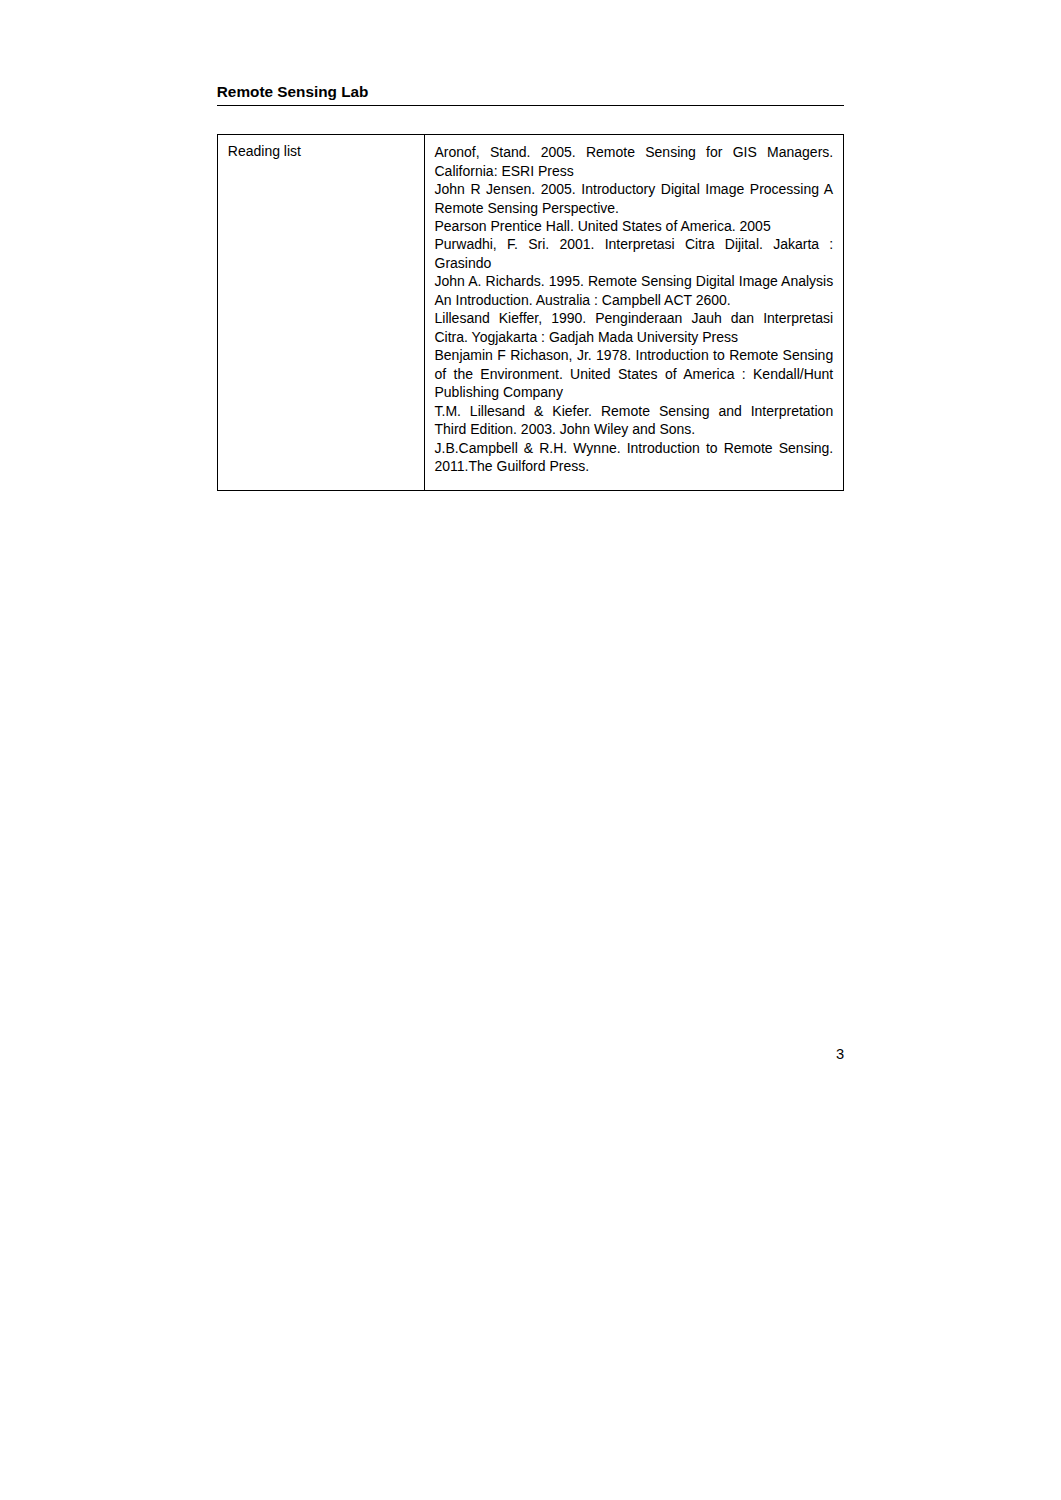Remote Sensing Lab
| Reading list | Aronof, Stand. 2005. Remote Sensing for GIS Managers. California: ESRI Press John R Jensen. 2005. Introductory Digital Image Processing A Remote Sensing Perspective. Pearson Prentice Hall. United States of America. 2005 Purwadhi, F. Sri. 2001. Interpretasi Citra Dijital. Jakarta : Grasindo John A. Richards. 1995. Remote Sensing Digital Image Analysis An Introduction. Australia : Campbell ACT 2600. Lillesand Kieffer, 1990. Penginderaan Jauh dan Interpretasi Citra. Yogjakarta : Gadjah Mada University Press Benjamin F Richason, Jr. 1978. Introduction to Remote Sensing of the Environment. United States of America : Kendall/Hunt Publishing Company T.M. Lillesand & Kiefer. Remote Sensing and Interpretation Third Edition. 2003. John Wiley and Sons. J.B.Campbell & R.H. Wynne. Introduction to Remote Sensing. 2011.The Guilford Press. |
3